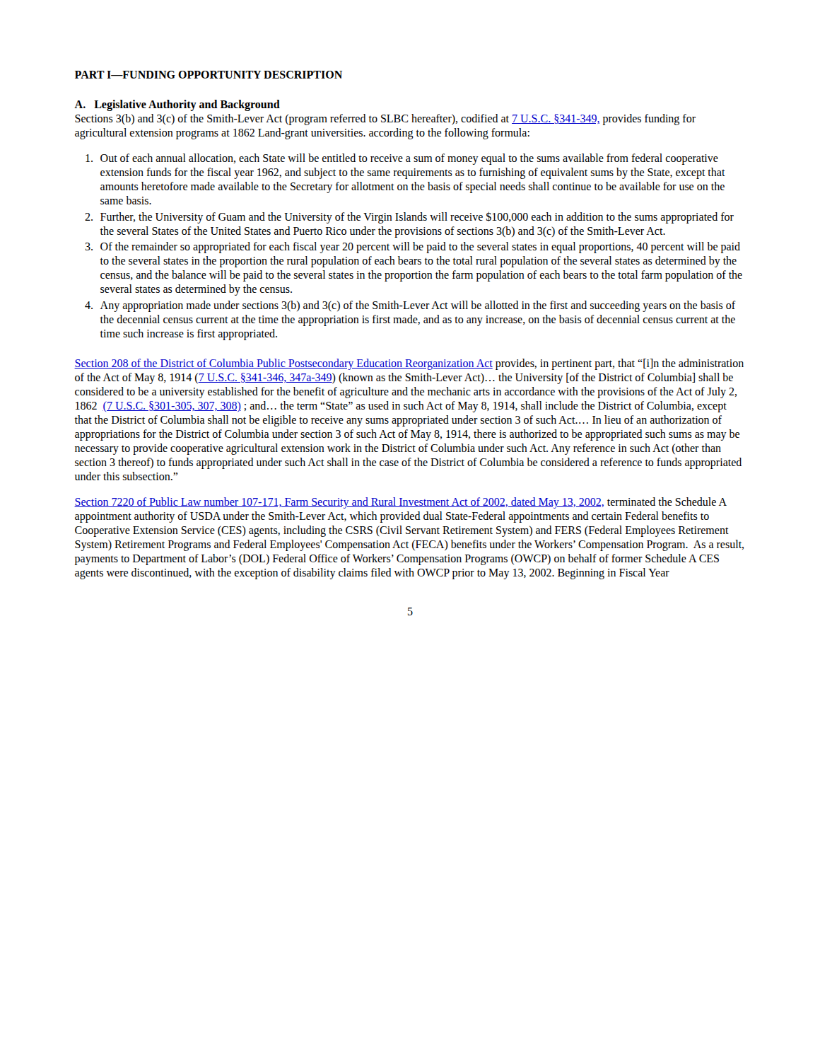PART I—FUNDING OPPORTUNITY DESCRIPTION
A. Legislative Authority and Background
Sections 3(b) and 3(c) of the Smith-Lever Act (program referred to SLBC hereafter), codified at 7 U.S.C. §341-349, provides funding for agricultural extension programs at 1862 Land-grant universities. according to the following formula:
Out of each annual allocation, each State will be entitled to receive a sum of money equal to the sums available from federal cooperative extension funds for the fiscal year 1962, and subject to the same requirements as to furnishing of equivalent sums by the State, except that amounts heretofore made available to the Secretary for allotment on the basis of special needs shall continue to be available for use on the same basis.
Further, the University of Guam and the University of the Virgin Islands will receive $100,000 each in addition to the sums appropriated for the several States of the United States and Puerto Rico under the provisions of sections 3(b) and 3(c) of the Smith-Lever Act.
Of the remainder so appropriated for each fiscal year 20 percent will be paid to the several states in equal proportions, 40 percent will be paid to the several states in the proportion the rural population of each bears to the total rural population of the several states as determined by the census, and the balance will be paid to the several states in the proportion the farm population of each bears to the total farm population of the several states as determined by the census.
Any appropriation made under sections 3(b) and 3(c) of the Smith-Lever Act will be allotted in the first and succeeding years on the basis of the decennial census current at the time the appropriation is first made, and as to any increase, on the basis of decennial census current at the time such increase is first appropriated.
Section 208 of the District of Columbia Public Postsecondary Education Reorganization Act provides, in pertinent part, that “[i]n the administration of the Act of May 8, 1914 (7 U.S.C. §341-346, 347a-349) (known as the Smith-Lever Act)… the University [of the District of Columbia] shall be considered to be a university established for the benefit of agriculture and the mechanic arts in accordance with the provisions of the Act of July 2, 1862 (7 U.S.C. §301-305, 307, 308) ; and… the term “State” as used in such Act of May 8, 1914, shall include the District of Columbia, except that the District of Columbia shall not be eligible to receive any sums appropriated under section 3 of such Act.… In lieu of an authorization of appropriations for the District of Columbia under section 3 of such Act of May 8, 1914, there is authorized to be appropriated such sums as may be necessary to provide cooperative agricultural extension work in the District of Columbia under such Act. Any reference in such Act (other than section 3 thereof) to funds appropriated under such Act shall in the case of the District of Columbia be considered a reference to funds appropriated under this subsection.”
Section 7220 of Public Law number 107-171, Farm Security and Rural Investment Act of 2002, dated May 13, 2002, terminated the Schedule A appointment authority of USDA under the Smith-Lever Act, which provided dual State-Federal appointments and certain Federal benefits to Cooperative Extension Service (CES) agents, including the CSRS (Civil Servant Retirement System) and FERS (Federal Employees Retirement System) Retirement Programs and Federal Employees' Compensation Act (FECA) benefits under the Workers’ Compensation Program. As a result, payments to Department of Labor’s (DOL) Federal Office of Workers’ Compensation Programs (OWCP) on behalf of former Schedule A CES agents were discontinued, with the exception of disability claims filed with OWCP prior to May 13, 2002. Beginning in Fiscal Year
5